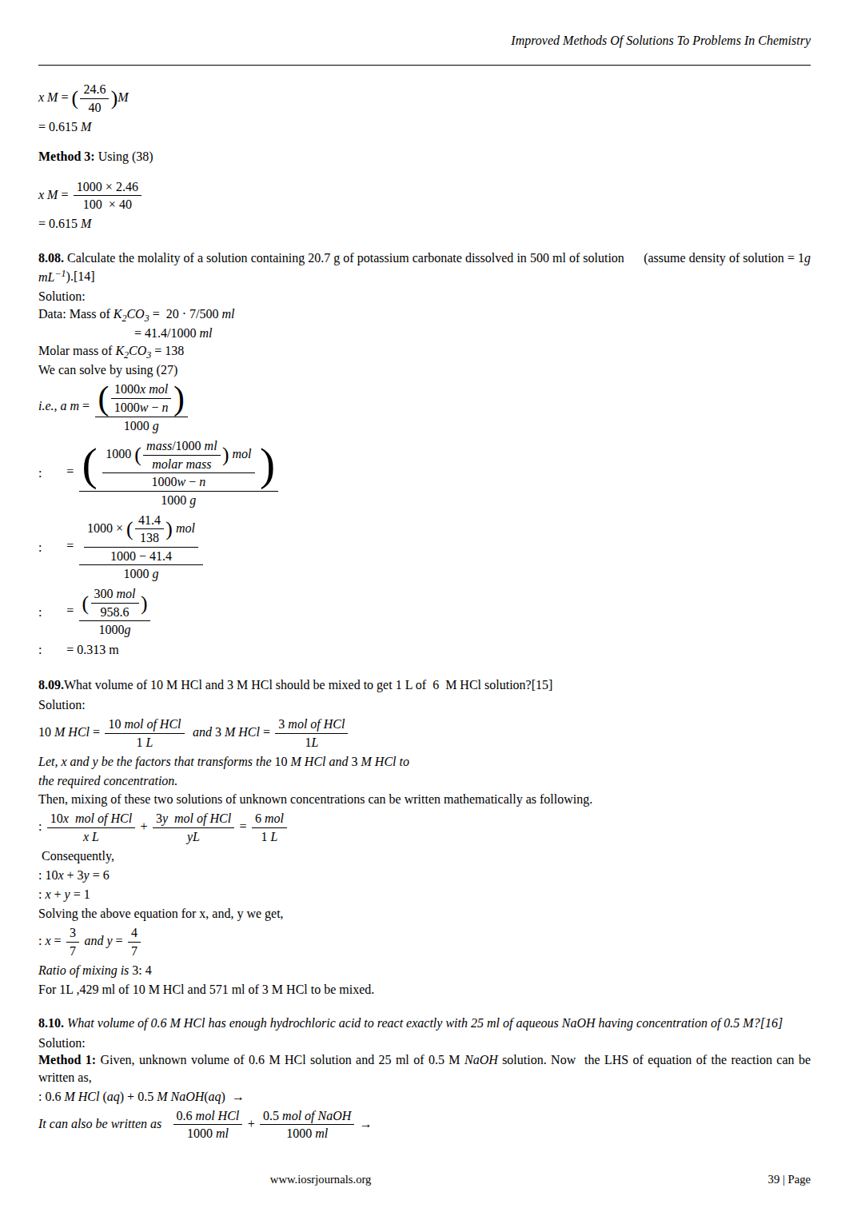Improved Methods Of Solutions To Problems In Chemistry
x M = (24.640) M
= 0.615 M
Method 3: Using (38)
x M = 1000 × 2.46100 × 40
= 0.615 M
8.08. Calculate the molality of a solution containing 20.7 g of potassium carbonate dissolved in 500 ml of solution (assume density of solution = 1g mL−1).[14]
Solution:
Data: Mass of K2CO3 = 20 · 7/500 ml
= 41.4/1000 ml
Molar mass of K2CO3 = 138
We can solve by using (27)
i.e., a m = (1000x mol 1000w − n) 1000 g
| : | = ( 1000 ( mass /1000 ml molar mass ) mol 1000 w − n ) 1000 g |
| : | = 1000 × ( 41.4 138 ) mol 1000 − 41.4 1000 g |
| : | = ( 300 mol 958.6 ) 1000 g |
| : | = 0.313 m |
8.09. What volume of 10 M HCl and 3 M HCl should be mixed to get 1 L of 6 M HCl solution?[15]
Solution:
10 M HCl = 10 mol of HCl 1 L and 3 M HCl = 3 mol of HCl 1L
Let, x and y be the factors that transforms the 10 M HCl and 3 M HCl to
the required concentration.
Then, mixing of these two solutions of unknown concentrations can be written mathematically as following.
: 10x mol of HCl x L + 3y mol of HCl yL = 6 mol 1 L
Consequently,
: 10x + 3y = 6
: x + y = 1
Solving the above equation for x, and, y we get,
: x = 37 and y = 47
Ratio of mixing is 3: 4
For 1L ,429 ml of 10 M HCl and 571 ml of 3 M HCl to be mixed.
8.10. What volume of 0.6 M HCl has enough hydrochloric acid to react exactly with 25 ml of aqueous NaOH having concentration of 0.5 M?[16]
Solution:
Method 1: Given, unknown volume of 0.6 M HCl solution and 25 ml of 0.5 M NaOH solution. Now the LHS of equation of the reaction can be written as,
: 0.6 M HCl (aq) + 0.5 M NaOH(aq) →
It can also be written as 0.6 mol HCl 1000 ml + 0.5 mol of NaOH 1000 ml →
www.iosrjournals.org 39 | Page